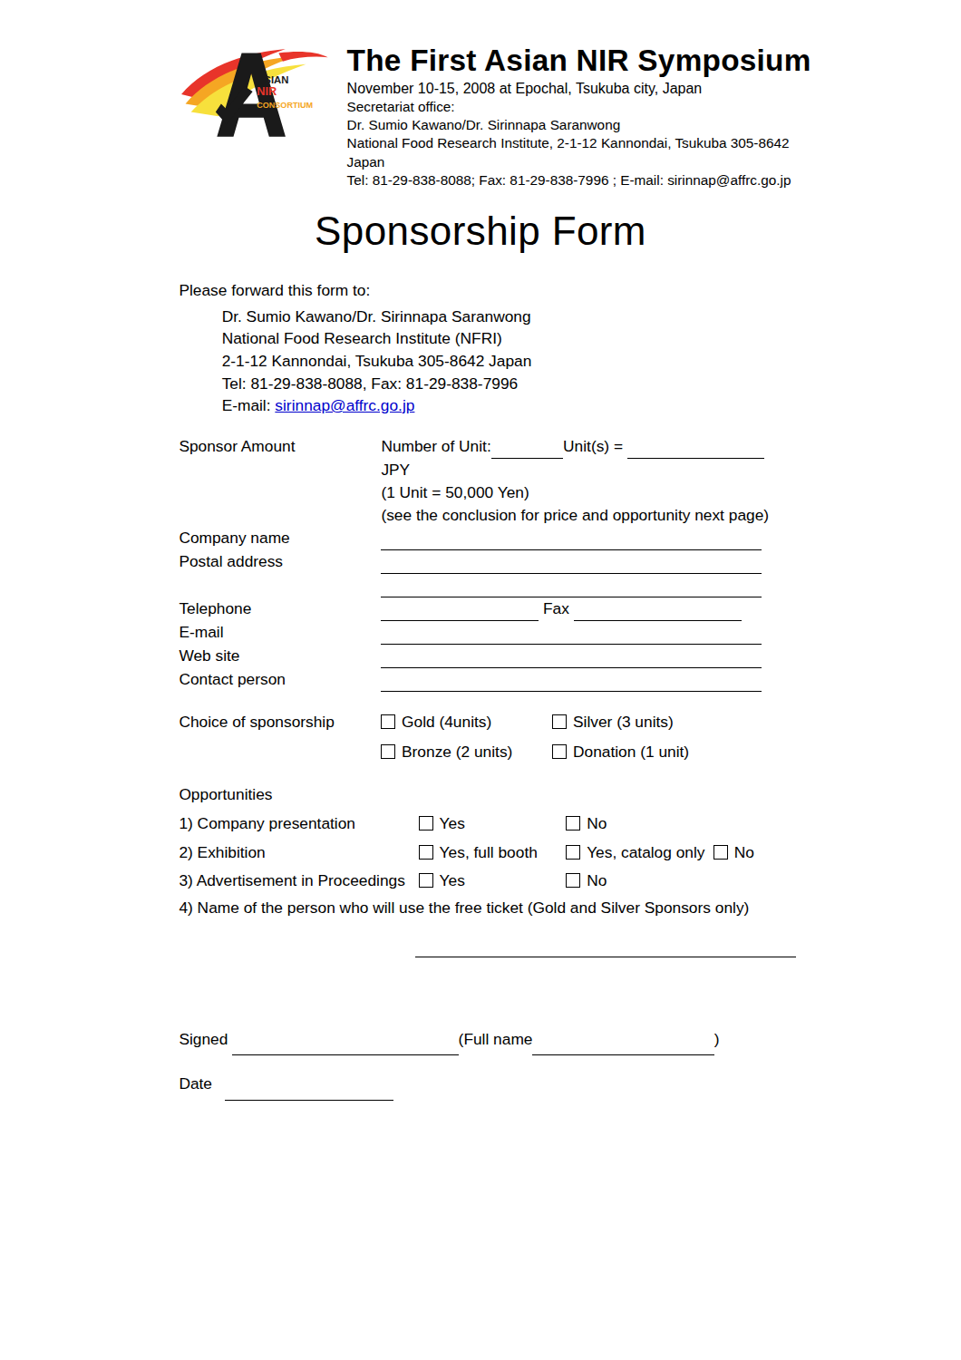ASIAN NIR CONSORTIUM
The First Asian NIR Symposium
November 10-15, 2008 at Epochal, Tsukuba city, Japan
Secretariat office:
Dr. Sumio Kawano/Dr. Sirinnapa Saranwong
National Food Research Institute, 2-1-12 Kannondai, Tsukuba 305-8642 Japan
Tel: 81-29-838-8088; Fax: 81-29-838-7996 ; E-mail: sirinnap@affrc.go.jp
Sponsorship Form
Please forward this form to:
Dr. Sumio Kawano/Dr. Sirinnapa Saranwong
National Food Research Institute (NFRI)
2-1-12 Kannondai, Tsukuba 305-8642 Japan
Tel: 81-29-838-8088, Fax: 81-29-838-7996
E-mail: sirinnap@affrc.go.jp
| Sponsor Amount | Number of Unit: Unit(s) = JPY (1 Unit = 50,000 Yen) (see the conclusion for price and opportunity next page) |
| Company name | |
| Postal address | |
| Telephone | Fax |
| E-mail | |
| Web site | |
| Contact person | |
| Choice of sponsorship | Gold (4units) | Silver (3 units) |
| Bronze (2 units) | Donation (1 unit) |
Opportunities
| 1) Company presentation | Yes | No | |
| 2) Exhibition | Yes, full booth | Yes, catalog only | No |
| 3) Advertisement in Proceedings | Yes | No | |
4) Name of the person who will use the free ticket (Gold and Silver Sponsors only)
Signed (Full name )
Date